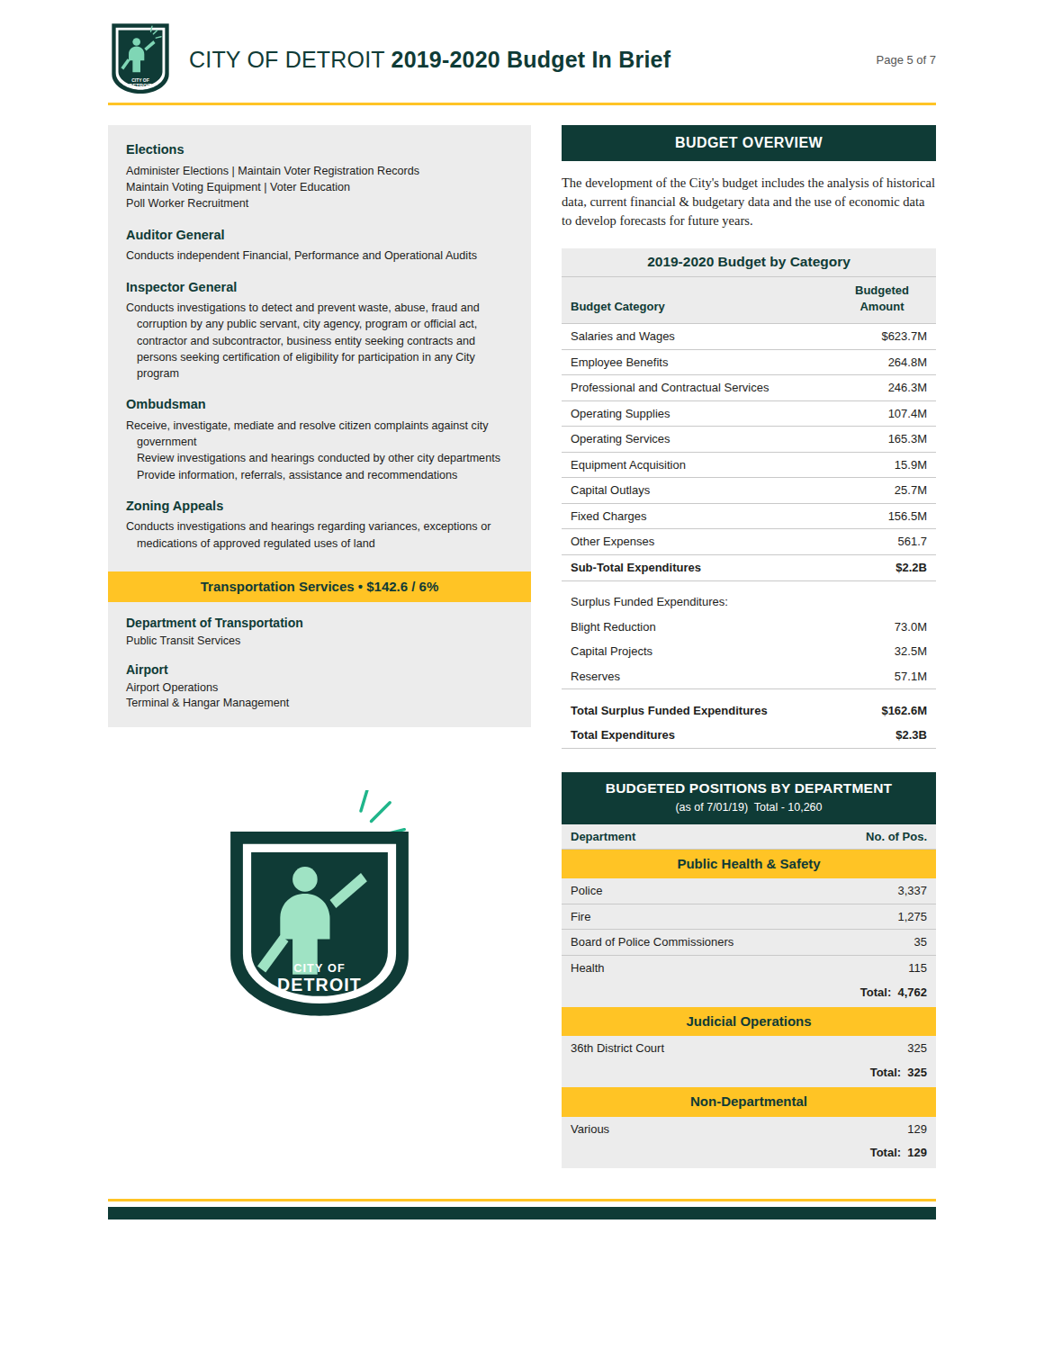CITY OF DETROIT
CITY OF DETROIT 2019-2020 Budget In Brief
Page 5 of 7
Elections
Administer Elections | Maintain Voter Registration Records
Maintain Voting Equipment | Voter Education
Poll Worker Recruitment
Auditor General
Conducts independent Financial, Performance and Operational Audits
Inspector General
Conducts investigations to detect and prevent waste, abuse, fraud and corruption by any public servant, city agency, program or official act, contractor and subcontractor, business entity seeking contracts and persons seeking certification of eligibility for participation in any City program
Ombudsman
Receive, investigate, mediate and resolve citizen complaints against city government
Review investigations and hearings conducted by other city departments
Provide information, referrals, assistance and recommendations
Zoning Appeals
Conducts investigations and hearings regarding variances, exceptions or medications of approved regulated uses of land
Transportation Services • $142.6 / 6%
Department of Transportation
Public Transit Services
Airport
Airport Operations
Terminal & Hangar Management
CITY OF DETROIT
BUDGET OVERVIEW
The development of the City's budget includes the analysis of historical data, current financial & budgetary data and the use of economic data to develop forecasts for future years.
| 2019-2020 Budget by Category |
| Budget Category | Budgeted Amount |
| Salaries and Wages | $623.7M |
| Employee Benefits | 264.8M |
| Professional and Contractual Services | 246.3M |
| Operating Supplies | 107.4M |
| Operating Services | 165.3M |
| Equipment Acquisition | 15.9M |
| Capital Outlays | 25.7M |
| Fixed Charges | 156.5M |
| Other Expenses | 561.7 |
| Sub-Total Expenditures | $2.2B |
| Surplus Funded Expenditures: | |
| Blight Reduction | 73.0M |
| Capital Projects | 32.5M |
| Reserves | 57.1M |
| Total Surplus Funded Expenditures | $162.6M |
| Total Expenditures | $2.3B |
BUDGETED POSITIONS BY DEPARTMENT
(as of 7/01/19) Total - 10,260
| Department | No. of Pos. |
| --- | --- |
| Public Health & Safety |
| Police | 3,337 |
| Fire | 1,275 |
| Board of Police Commissioners | 35 |
| Health | 115 |
| Total: 4,762 |
| Judicial Operations |
| 36th District Court | 325 |
| Total: 325 |
| Non-Departmental |
| Various | 129 |
| Total: 129 |